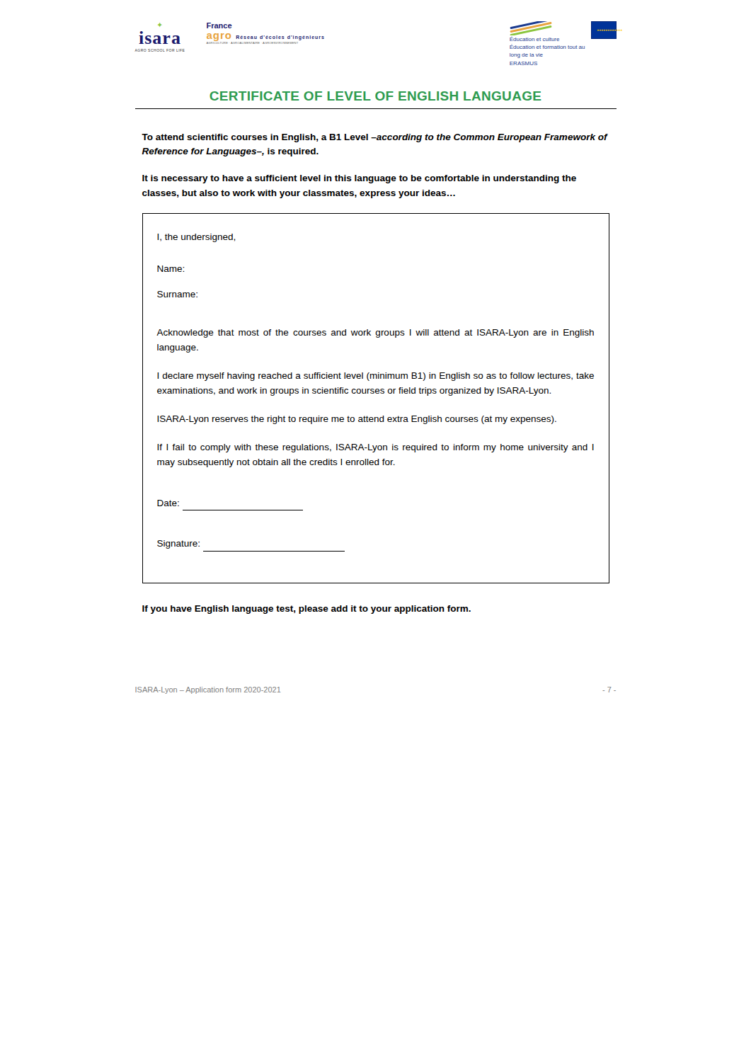✦
isara
AGRO SCHOOL FOR LIFE
France
agro Réseau d'écoles d'ingénieurs
AGRICULTURE · AGROALIMENTAIRE · AGROENVIRONNEMENT
Éducation et culture
Éducation et formation tout au
long de la vie
ERASMUS
CERTIFICATE OF LEVEL OF ENGLISH LANGUAGE
To attend scientific courses in English, a B1 Level –according to the Common European Framework of Reference for Languages–, is required.
It is necessary to have a sufficient level in this language to be comfortable in understanding the classes, but also to work with your classmates, express your ideas…
I, the undersigned,
Name:
Surname:
Acknowledge that most of the courses and work groups I will attend at ISARA-Lyon are in English language.
I declare myself having reached a sufficient level (minimum B1) in English so as to follow lectures, take examinations, and work in groups in scientific courses or field trips organized by ISARA-Lyon.
ISARA-Lyon reserves the right to require me to attend extra English courses (at my expenses).
If I fail to comply with these regulations, ISARA-Lyon is required to inform my home university and I may subsequently not obtain all the credits I enrolled for.
Date:
Signature:
If you have English language test, please add it to your application form.
ISARA-Lyon – Application form 2020-2021 - 7 -